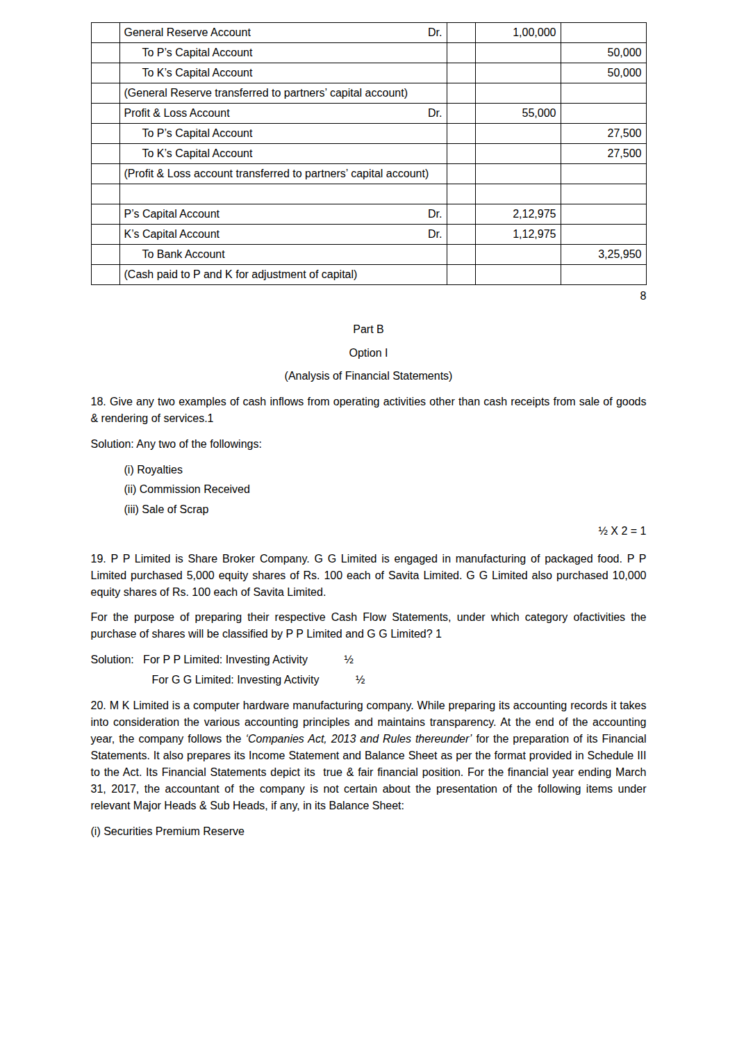| | General Reserve Account Dr. | | 1,00,000 | |
| | To P’s Capital Account | | | 50,000 |
| | To K’s Capital Account | | | 50,000 |
| | (General Reserve transferred to partners’ capital account) | | | |
| | Profit & Loss Account Dr. | | 55,000 | |
| | To P’s Capital Account | | | 27,500 |
| | To K’s Capital Account | | | 27,500 |
| | (Profit & Loss account transferred to partners’ capital account) | | | |
| | P’s Capital Account Dr. | | 2,12,975 | |
| | K’s Capital Account Dr. | | 1,12,975 | |
| | To Bank Account | | | 3,25,950 |
| | (Cash paid to P and K for adjustment of capital) | | | |
8
Part B
Option I
(Analysis of Financial Statements)
18. Give any two examples of cash inflows from operating activities other than cash receipts from sale of goods & rendering of services.1
Solution: Any two of the followings:
(i) Royalties
(ii) Commission Received
(iii) Sale of Scrap
½ X 2 = 1
19. P P Limited is Share Broker Company. G G Limited is engaged in manufacturing of packaged food. P P Limited purchased 5,000 equity shares of Rs. 100 each of Savita Limited. G G Limited also purchased 10,000 equity shares of Rs. 100 each of Savita Limited.
For the purpose of preparing their respective Cash Flow Statements, under which category ofactivities the purchase of shares will be classified by P P Limited and G G Limited? 1
Solution: For P P Limited: Investing Activity ½
For G G Limited: Investing Activity ½
20. M K Limited is a computer hardware manufacturing company. While preparing its accounting records it takes into consideration the various accounting principles and maintains transparency. At the end of the accounting year, the company follows the ‘Companies Act, 2013 and Rules thereunder’ for the preparation of its Financial Statements. It also prepares its Income Statement and Balance Sheet as per the format provided in Schedule III to the Act. Its Financial Statements depict its true & fair financial position. For the financial year ending March 31, 2017, the accountant of the company is not certain about the presentation of the following items under relevant Major Heads & Sub Heads, if any, in its Balance Sheet:
(i) Securities Premium Reserve